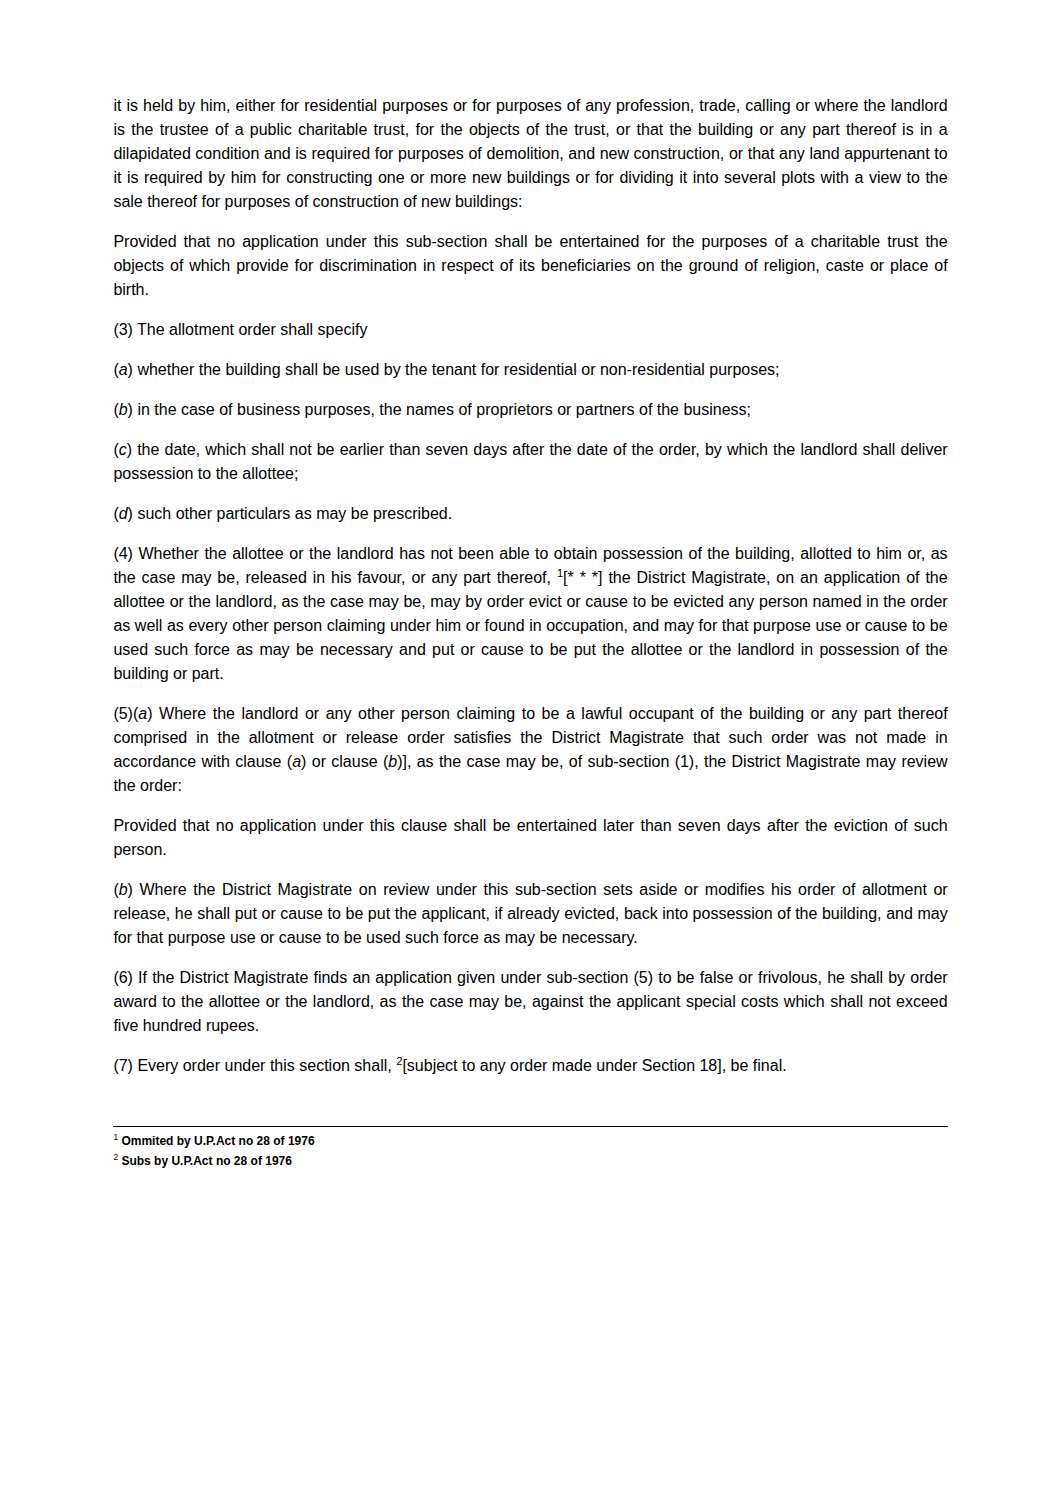it is held by him, either for residential purposes or for purposes of any profession, trade, calling or where the landlord is the trustee of a public charitable trust, for the objects of the trust, or that the building or any part thereof is in a dilapidated condition and is required for purposes of demolition, and new construction, or that any land appurtenant to it is required by him for constructing one or more new buildings or for dividing it into several plots with a view to the sale thereof for purposes of construction of new buildings:
Provided that no application under this sub-section shall be entertained for the purposes of a charitable trust the objects of which provide for discrimination in respect of its beneficiaries on the ground of religion, caste or place of birth.
(3) The allotment order shall specify
(a) whether the building shall be used by the tenant for residential or non-residential purposes;
(b) in the case of business purposes, the names of proprietors or partners of the business;
(c) the date, which shall not be earlier than seven days after the date of the order, by which the landlord shall deliver possession to the allottee;
(d) such other particulars as may be prescribed.
(4) Whether the allottee or the landlord has not been able to obtain possession of the building, allotted to him or, as the case may be, released in his favour, or any part thereof, 1[* * *] the District Magistrate, on an application of the allottee or the landlord, as the case may be, may by order evict or cause to be evicted any person named in the order as well as every other person claiming under him or found in occupation, and may for that purpose use or cause to be used such force as may be necessary and put or cause to be put the allottee or the landlord in possession of the building or part.
(5)(a) Where the landlord or any other person claiming to be a lawful occupant of the building or any part thereof comprised in the allotment or release order satisfies the District Magistrate that such order was not made in accordance with clause (a) or clause (b)], as the case may be, of sub-section (1), the District Magistrate may review the order:
Provided that no application under this clause shall be entertained later than seven days after the eviction of such person.
(b) Where the District Magistrate on review under this sub-section sets aside or modifies his order of allotment or release, he shall put or cause to be put the applicant, if already evicted, back into possession of the building, and may for that purpose use or cause to be used such force as may be necessary.
(6) If the District Magistrate finds an application given under sub-section (5) to be false or frivolous, he shall by order award to the allottee or the landlord, as the case may be, against the applicant special costs which shall not exceed five hundred rupees.
(7) Every order under this section shall, 2[subject to any order made under Section 18], be final.
1Ommited by U.P.Act no 28 of 1976
2Subs by U.P.Act no 28 of 1976